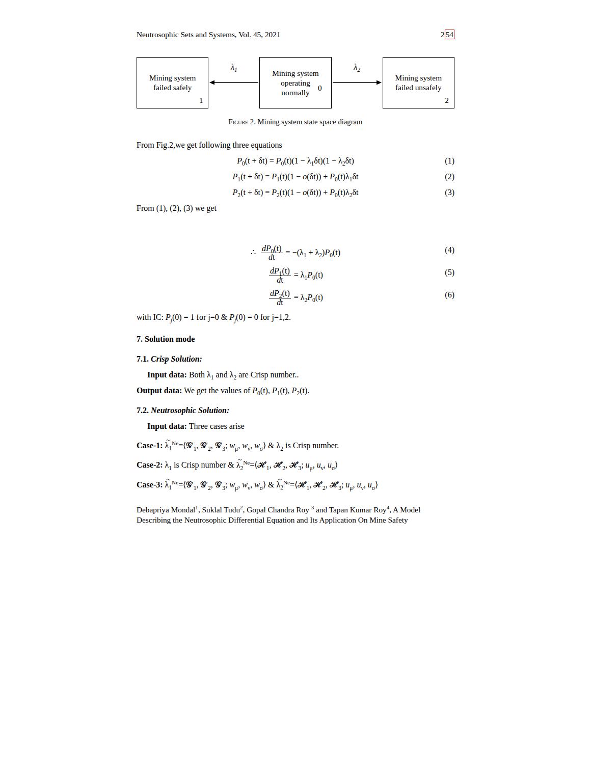Neutrosophic Sets and Systems, Vol. 45, 2021
254
Mining system
failed safely
1
λ1
Mining system
operating
normally
0
λ2
Mining system
failed unsafely
2
Figure 2. Mining system state space diagram
From Fig.2,we get following three equations
P0(t + δt) = P0(t)(1 − λ1δt)(1 − λ2δt) (1)
P1(t + δt) = P1(t)(1 − o(δt)) + P0(t)λ1δt (2)
P2(t + δt) = P2(t)(1 − o(δt)) + P0(t)λ2δt (3)
From (1), (2), (3) we get
∴ dP0(t) dt = −(λ1 + λ2)P0(t) (4)
dP1(t) dt = λ1P0(t) (5)
dP2(t) dt = λ2P0(t) (6)
with IC: Pj(0) = 1 for j=0 & Pj(0) = 0 for j=1,2.
7. Solution mode
7.1. Crisp Solution:
Input data: Both λ1 and λ2 are Crisp number..
Output data: We get the values of P0(t), P1(t), P2(t).
7.2. Neutrosophic Solution:
Input data: Three cases arise
Case-1: ~λ1 Ne=⟨𝓖′1, 𝓖′2, 𝓖′3; wμ, wν, wσ⟩ & λ2 is Crisp number.
Case-2: λ1 is Crisp number & ~λ2 Ne=⟨𝓗′1, 𝓗′2, 𝓗′3; uμ, uν, uσ⟩
Case-3: ~λ1 Ne=⟨𝓖′1, 𝓖′2, 𝓖′3; wμ, wν, wσ⟩ & ~λ2 Ne=⟨𝓗′1, 𝓗′2, 𝓗′3; uμ, uν, uσ⟩
Debapriya Mondal1, Suklal Tudu2, Gopal Chandra Roy 3 and Tapan Kumar Roy4, A Model Describing the Neutrosophic Differential Equation and Its Application On Mine Safety